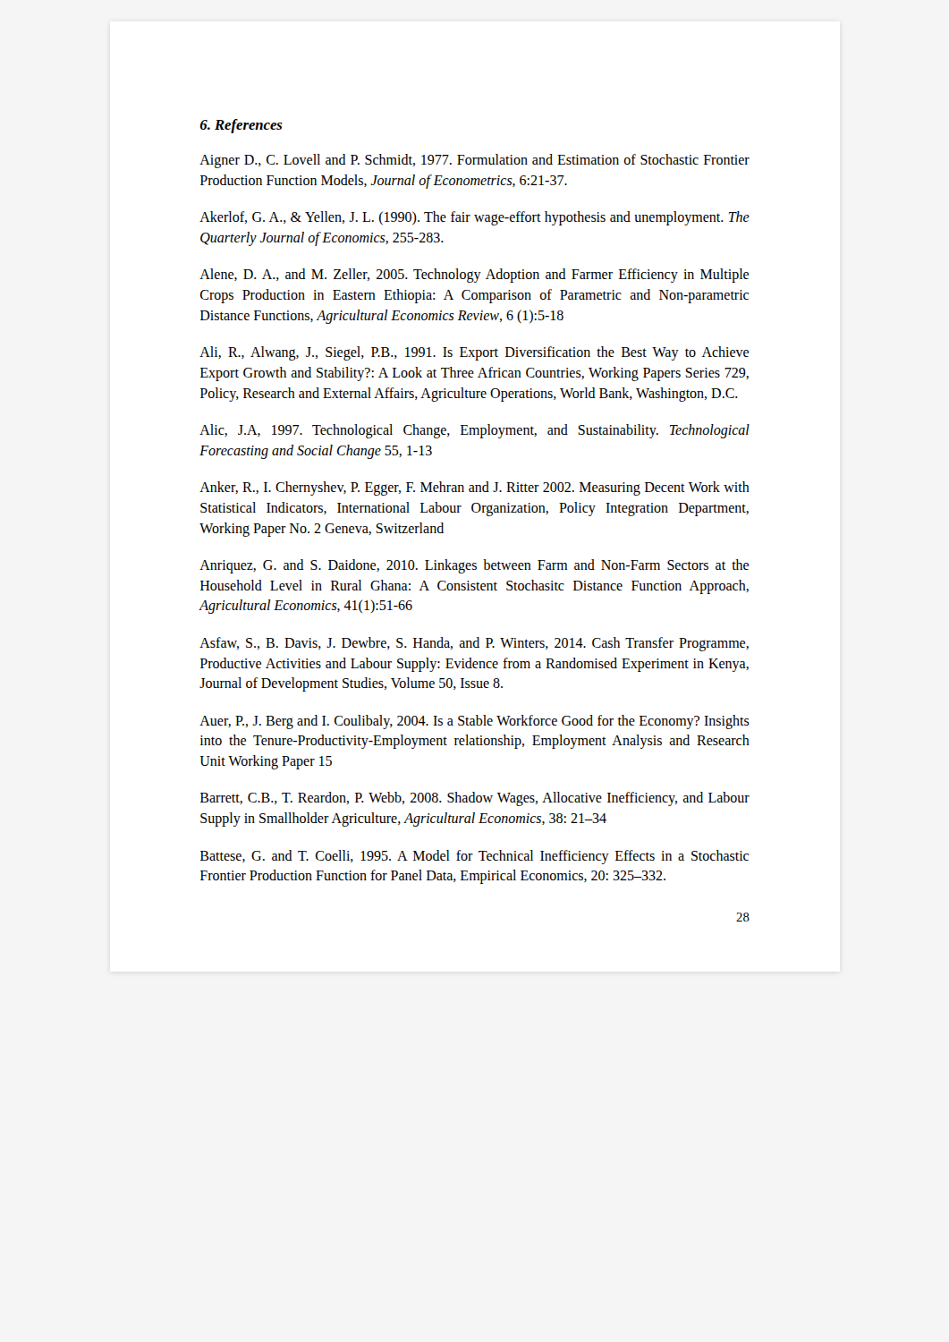6. References
Aigner D., C. Lovell and P. Schmidt, 1977. Formulation and Estimation of Stochastic Frontier Production Function Models, Journal of Econometrics, 6:21-37.
Akerlof, G. A., & Yellen, J. L. (1990). The fair wage-effort hypothesis and unemployment. The Quarterly Journal of Economics, 255-283.
Alene, D. A., and M. Zeller, 2005. Technology Adoption and Farmer Efficiency in Multiple Crops Production in Eastern Ethiopia: A Comparison of Parametric and Non-parametric Distance Functions, Agricultural Economics Review, 6 (1):5-18
Ali, R., Alwang, J., Siegel, P.B., 1991. Is Export Diversification the Best Way to Achieve Export Growth and Stability?: A Look at Three African Countries, Working Papers Series 729, Policy, Research and External Affairs, Agriculture Operations, World Bank, Washington, D.C.
Alic, J.A, 1997. Technological Change, Employment, and Sustainability. Technological Forecasting and Social Change 55, 1-13
Anker, R., I. Chernyshev, P. Egger, F. Mehran and J. Ritter 2002. Measuring Decent Work with Statistical Indicators, International Labour Organization, Policy Integration Department, Working Paper No. 2 Geneva, Switzerland
Anriquez, G. and S. Daidone, 2010. Linkages between Farm and Non-Farm Sectors at the Household Level in Rural Ghana: A Consistent Stochasitc Distance Function Approach, Agricultural Economics, 41(1):51-66
Asfaw, S., B. Davis, J. Dewbre, S. Handa, and P. Winters, 2014. Cash Transfer Programme, Productive Activities and Labour Supply: Evidence from a Randomised Experiment in Kenya, Journal of Development Studies, Volume 50, Issue 8.
Auer, P., J. Berg and I. Coulibaly, 2004. Is a Stable Workforce Good for the Economy? Insights into the Tenure-Productivity-Employment relationship, Employment Analysis and Research Unit Working Paper 15
Barrett, C.B., T. Reardon, P. Webb, 2008. Shadow Wages, Allocative Inefficiency, and Labour Supply in Smallholder Agriculture, Agricultural Economics, 38: 21–34
Battese, G. and T. Coelli, 1995. A Model for Technical Inefficiency Effects in a Stochastic Frontier Production Function for Panel Data, Empirical Economics, 20: 325–332.
28